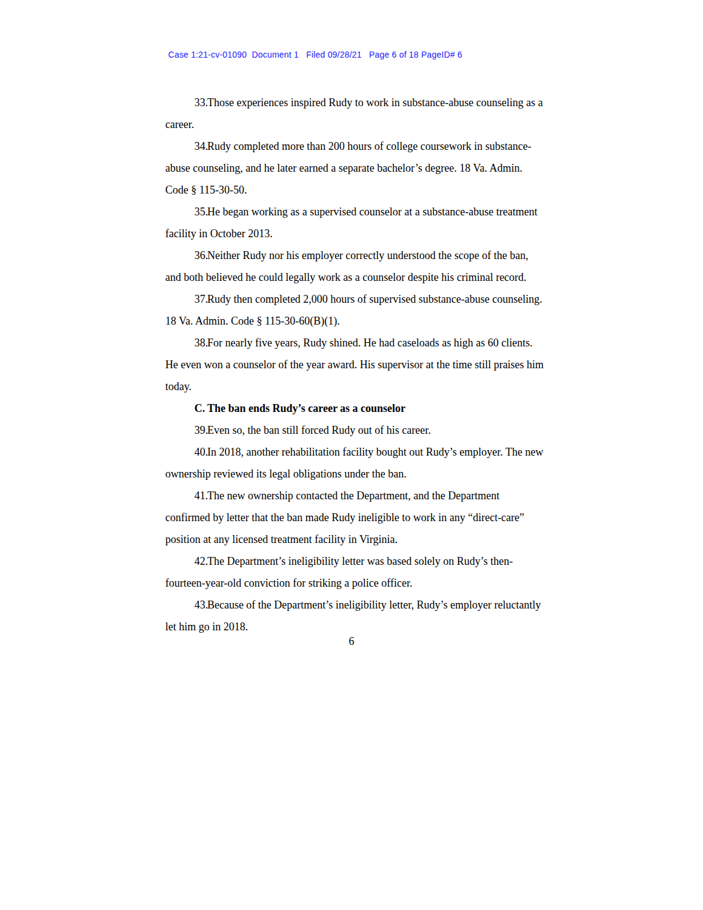Case 1:21-cv-01090 Document 1 Filed 09/28/21 Page 6 of 18 PageID# 6
33. Those experiences inspired Rudy to work in substance-abuse counseling as a career.
34. Rudy completed more than 200 hours of college coursework in substance-abuse counseling, and he later earned a separate bachelor’s degree. 18 Va. Admin. Code § 115-30-50.
35. He began working as a supervised counselor at a substance-abuse treatment facility in October 2013.
36. Neither Rudy nor his employer correctly understood the scope of the ban, and both believed he could legally work as a counselor despite his criminal record.
37. Rudy then completed 2,000 hours of supervised substance-abuse counseling. 18 Va. Admin. Code § 115-30-60(B)(1).
38. For nearly five years, Rudy shined. He had caseloads as high as 60 clients. He even won a counselor of the year award. His supervisor at the time still praises him today.
C. The ban ends Rudy’s career as a counselor
39. Even so, the ban still forced Rudy out of his career.
40. In 2018, another rehabilitation facility bought out Rudy’s employer. The new ownership reviewed its legal obligations under the ban.
41. The new ownership contacted the Department, and the Department confirmed by letter that the ban made Rudy ineligible to work in any “direct-care” position at any licensed treatment facility in Virginia.
42. The Department’s ineligibility letter was based solely on Rudy’s then-fourteen-year-old conviction for striking a police officer.
43. Because of the Department’s ineligibility letter, Rudy’s employer reluctantly let him go in 2018.
6